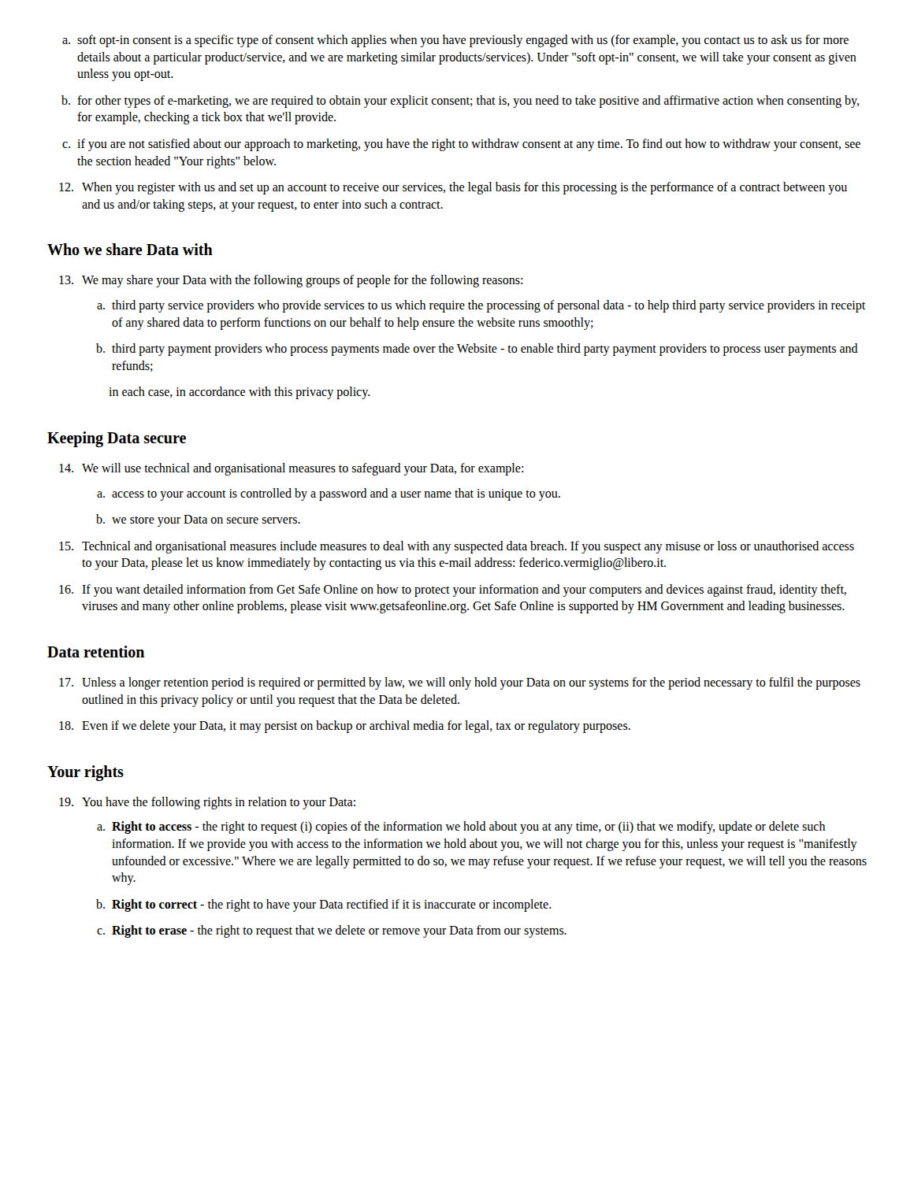soft opt-in consent is a specific type of consent which applies when you have previously engaged with us (for example, you contact us to ask us for more details about a particular product/service, and we are marketing similar products/services). Under "soft opt-in" consent, we will take your consent as given unless you opt-out.
for other types of e-marketing, we are required to obtain your explicit consent; that is, you need to take positive and affirmative action when consenting by, for example, checking a tick box that we'll provide.
if you are not satisfied about our approach to marketing, you have the right to withdraw consent at any time. To find out how to withdraw your consent, see the section headed "Your rights" below.
When you register with us and set up an account to receive our services, the legal basis for this processing is the performance of a contract between you and us and/or taking steps, at your request, to enter into such a contract.
Who we share Data with
We may share your Data with the following groups of people for the following reasons:
third party service providers who provide services to us which require the processing of personal data - to help third party service providers in receipt of any shared data to perform functions on our behalf to help ensure the website runs smoothly;
third party payment providers who process payments made over the Website - to enable third party payment providers to process user payments and refunds;
in each case, in accordance with this privacy policy.
Keeping Data secure
We will use technical and organisational measures to safeguard your Data, for example:
access to your account is controlled by a password and a user name that is unique to you.
we store your Data on secure servers.
Technical and organisational measures include measures to deal with any suspected data breach. If you suspect any misuse or loss or unauthorised access to your Data, please let us know immediately by contacting us via this e-mail address: federico.vermiglio@libero.it.
If you want detailed information from Get Safe Online on how to protect your information and your computers and devices against fraud, identity theft, viruses and many other online problems, please visit www.getsafeonline.org. Get Safe Online is supported by HM Government and leading businesses.
Data retention
Unless a longer retention period is required or permitted by law, we will only hold your Data on our systems for the period necessary to fulfil the purposes outlined in this privacy policy or until you request that the Data be deleted.
Even if we delete your Data, it may persist on backup or archival media for legal, tax or regulatory purposes.
Your rights
You have the following rights in relation to your Data:
Right to access - the right to request (i) copies of the information we hold about you at any time, or (ii) that we modify, update or delete such information. If we provide you with access to the information we hold about you, we will not charge you for this, unless your request is "manifestly unfounded or excessive." Where we are legally permitted to do so, we may refuse your request. If we refuse your request, we will tell you the reasons why.
Right to correct - the right to have your Data rectified if it is inaccurate or incomplete.
Right to erase - the right to request that we delete or remove your Data from our systems.